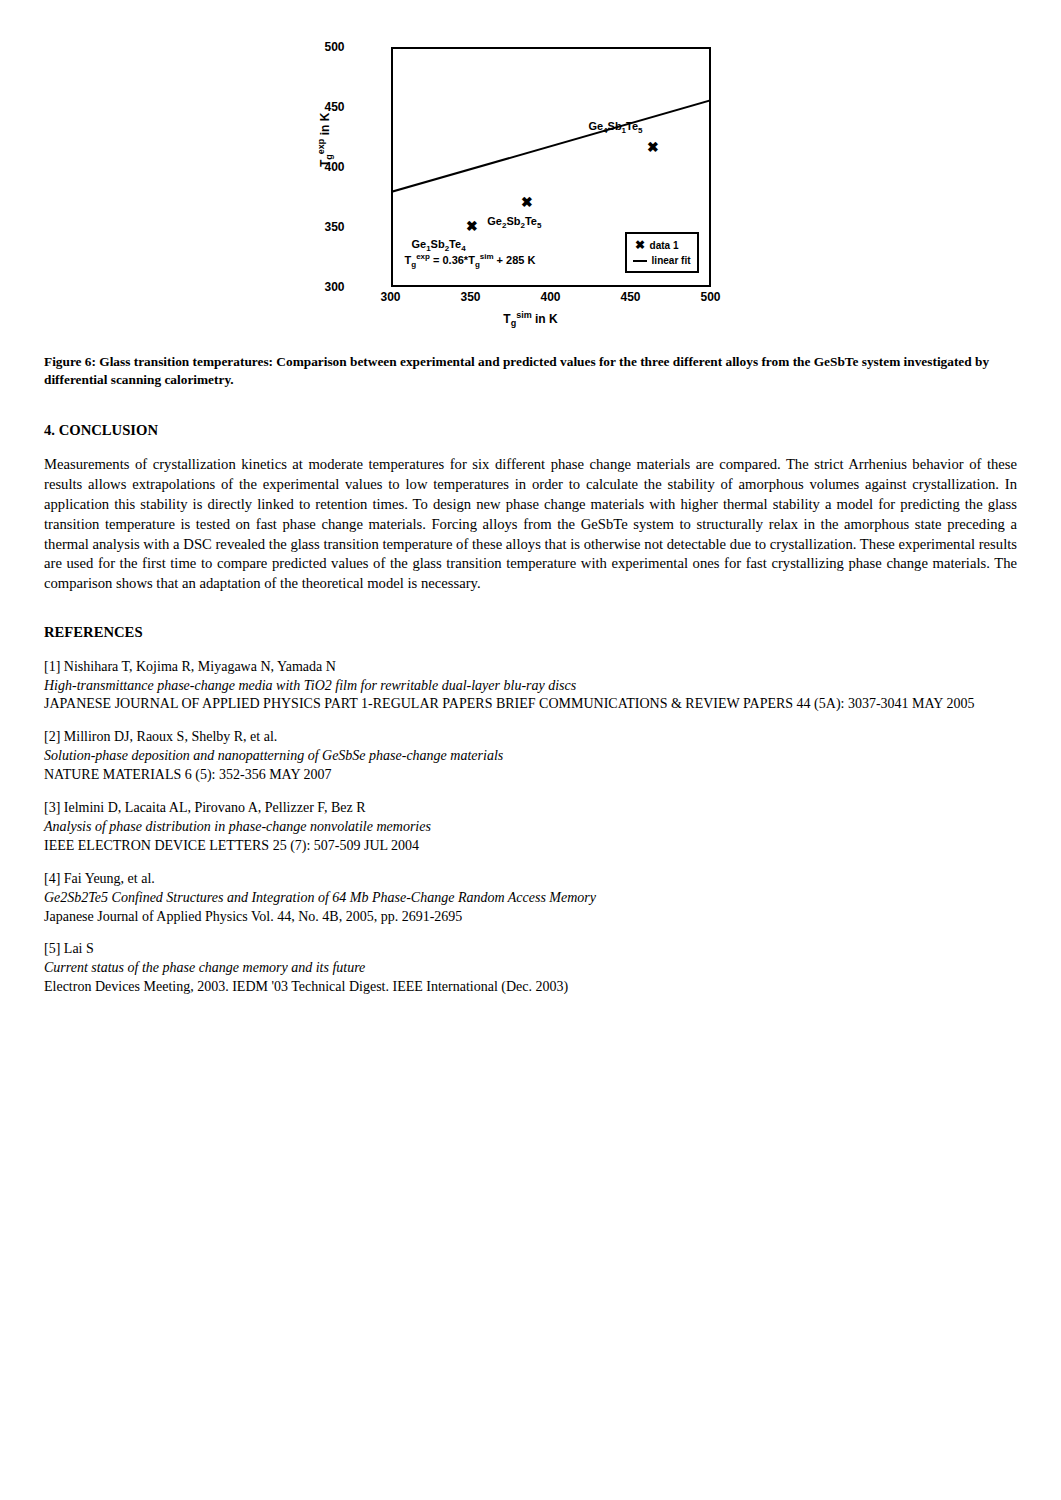✖
✖
✖
Ge1Sb2Te4
Ge2Sb2Te5
Ge4Sb1Te5
Tgexp = 0.36*Tgsim + 285 K
✖ data 1
linear fit
500
450
400
350
300
300
350
400
450
500
Tgexp in K
Tgsim in K
Figure 6: Glass transition temperatures: Comparison between experimental and predicted values for the three different alloys from the GeSbTe system investigated by differential scanning calorimetry.
4. CONCLUSION
Measurements of crystallization kinetics at moderate temperatures for six different phase change materials are compared. The strict Arrhenius behavior of these results allows extrapolations of the experimental values to low temperatures in order to calculate the stability of amorphous volumes against crystallization. In application this stability is directly linked to retention times. To design new phase change materials with higher thermal stability a model for predicting the glass transition temperature is tested on fast phase change materials. Forcing alloys from the GeSbTe system to structurally relax in the amorphous state preceding a thermal analysis with a DSC revealed the glass transition temperature of these alloys that is otherwise not detectable due to crystallization. These experimental results are used for the first time to compare predicted values of the glass transition temperature with experimental ones for fast crystallizing phase change materials. The comparison shows that an adaptation of the theoretical model is necessary.
REFERENCES
[1] Nishihara T, Kojima R, Miyagawa N, Yamada N
High-transmittance phase-change media with TiO2 film for rewritable dual-layer blu-ray discs
JAPANESE JOURNAL OF APPLIED PHYSICS PART 1-REGULAR PAPERS BRIEF COMMUNICATIONS & REVIEW PAPERS 44 (5A): 3037-3041 MAY 2005
[2] Milliron DJ, Raoux S, Shelby R, et al.
Solution-phase deposition and nanopatterning of GeSbSe phase-change materials
NATURE MATERIALS 6 (5): 352-356 MAY 2007
[3] Ielmini D, Lacaita AL, Pirovano A, Pellizzer F, Bez R
Analysis of phase distribution in phase-change nonvolatile memories
IEEE ELECTRON DEVICE LETTERS 25 (7): 507-509 JUL 2004
[4] Fai Yeung, et al.
Ge2Sb2Te5 Confined Structures and Integration of 64 Mb Phase-Change Random Access Memory
Japanese Journal of Applied Physics Vol. 44, No. 4B, 2005, pp. 2691-2695
[5] Lai S
Current status of the phase change memory and its future
Electron Devices Meeting, 2003. IEDM '03 Technical Digest. IEEE International (Dec. 2003)